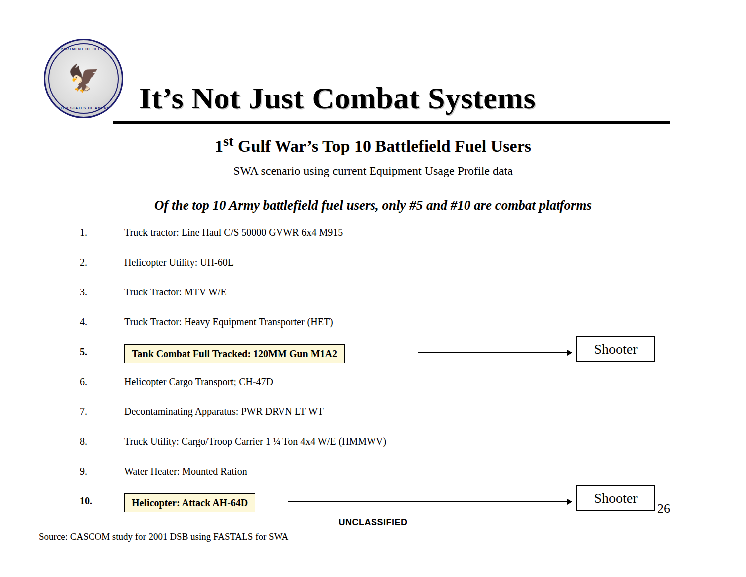DEPARTMENT OF DEFENSE
🦅
UNITED STATES OF AMERICA
It’s Not Just Combat Systems
1st Gulf War’s Top 10 Battlefield Fuel Users
SWA scenario using current Equipment Usage Profile data
Of the top 10 Army battlefield fuel users, only #5 and #10 are combat platforms
1. Truck tractor: Line Haul C/S 50000 GVWR 6x4 M915
2. Helicopter Utility: UH-60L
3. Truck Tractor: MTV W/E
4. Truck Tractor: Heavy Equipment Transporter (HET)
5. Tank Combat Full Tracked: 120MM Gun M1A2
6. Helicopter Cargo Transport; CH-47D
7. Decontaminating Apparatus: PWR DRVN LT WT
8. Truck Utility: Cargo/Troop Carrier 1 ¼ Ton 4x4 W/E (HMMWV)
9. Water Heater: Mounted Ration
10. Helicopter: Attack AH-64D
Shooter
Shooter
26
UNCLASSIFIED
Source: CASCOM study for 2001 DSB using FASTALS for SWA